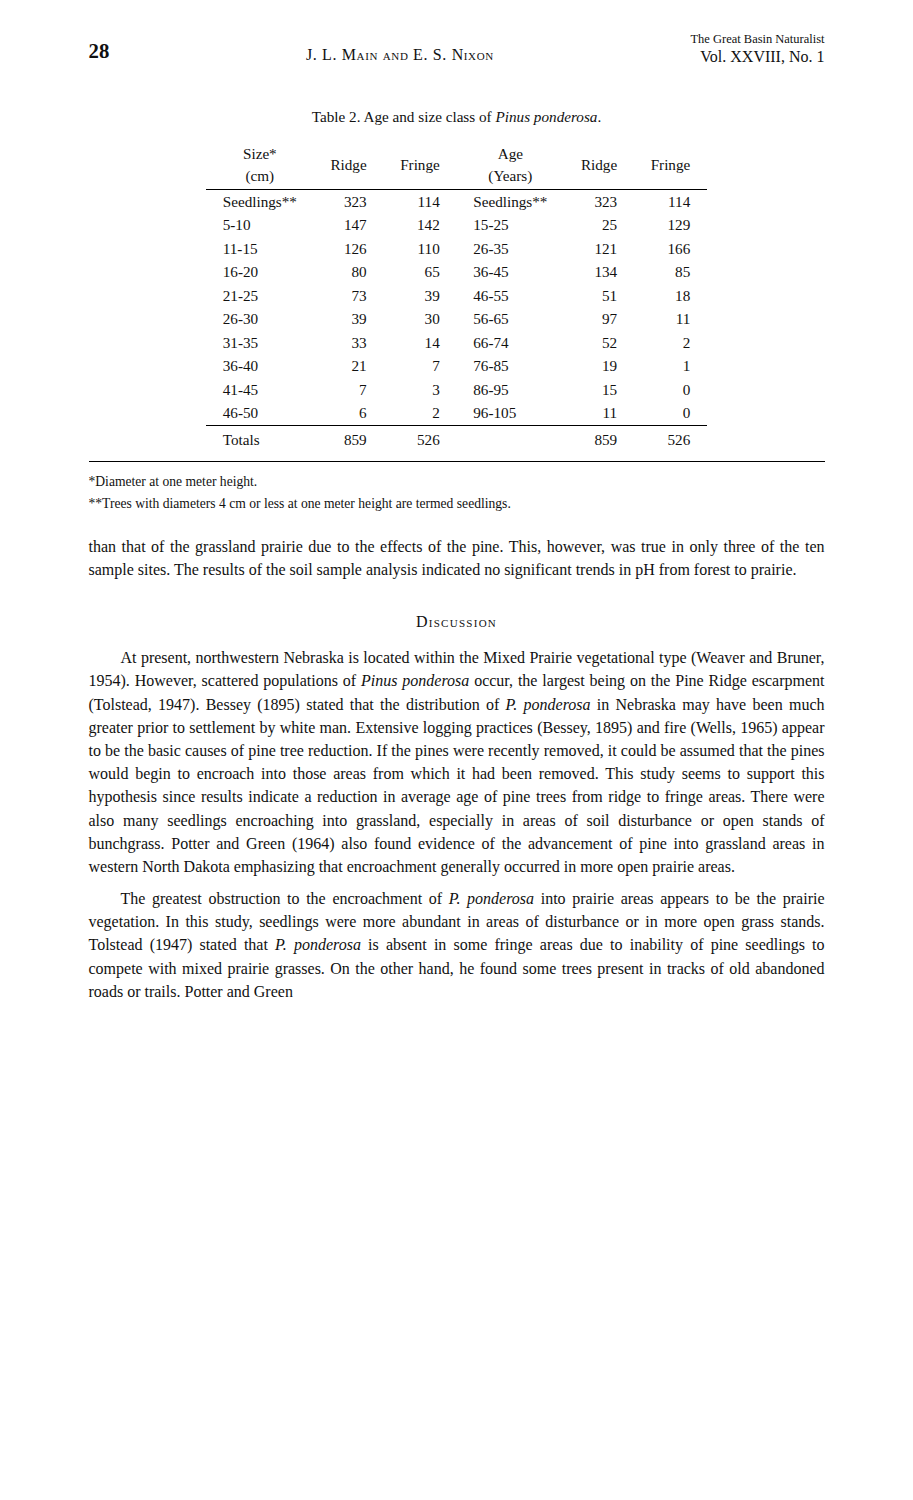28
J. L. Main and E. S. Nixon
The Great Basin Naturalist Vol. XXVIII, No. 1
Table 2. Age and size class of Pinus ponderosa .
| Size* (cm) | Ridge | Fringe | Age (Years) | Ridge | Fringe |
| --- | --- | --- | --- | --- | --- |
| Seedlings** | 323 | 114 | Seedlings** | 323 | 114 |
| 5-10 | 147 | 142 | 15-25 | 25 | 129 |
| 11-15 | 126 | 110 | 26-35 | 121 | 166 |
| 16-20 | 80 | 65 | 36-45 | 134 | 85 |
| 21-25 | 73 | 39 | 46-55 | 51 | 18 |
| 26-30 | 39 | 30 | 56-65 | 97 | 11 |
| 31-35 | 33 | 14 | 66-74 | 52 | 2 |
| 36-40 | 21 | 7 | 76-85 | 19 | 1 |
| 41-45 | 7 | 3 | 86-95 | 15 | 0 |
| 46-50 | 6 | 2 | 96-105 | 11 | 0 |
| Totals | 859 | 526 | | 859 | 526 |
*Diameter at one meter height.
**Trees with diameters 4 cm or less at one meter height are termed seedlings.
than that of the grassland prairie due to the effects of the pine. This, however, was true in only three of the ten sample sites. The results of the soil sample analysis indicated no significant trends in pH from forest to prairie.
Discussion
At present, northwestern Nebraska is located within the Mixed Prairie vegetational type (Weaver and Bruner, 1954). However, scattered populations of Pinus ponderosa occur, the largest being on the Pine Ridge escarpment (Tolstead, 1947). Bessey (1895) stated that the distribution of P. ponderosa in Nebraska may have been much greater prior to settlement by white man. Extensive logging practices (Bessey, 1895) and fire (Wells, 1965) appear to be the basic causes of pine tree reduction. If the pines were recently removed, it could be assumed that the pines would begin to encroach into those areas from which it had been removed. This study seems to support this hypothesis since results indicate a reduction in average age of pine trees from ridge to fringe areas. There were also many seedlings encroaching into grassland, especially in areas of soil disturbance or open stands of bunchgrass. Potter and Green (1964) also found evidence of the advancement of pine into grassland areas in western North Dakota emphasizing that encroachment generally occurred in more open prairie areas.
The greatest obstruction to the encroachment of P. ponderosa into prairie areas appears to be the prairie vegetation. In this study, seedlings were more abundant in areas of disturbance or in more open grass stands. Tolstead (1947) stated that P. ponderosa is absent in some fringe areas due to inability of pine seedlings to compete with mixed prairie grasses. On the other hand, he found some trees present in tracks of old abandoned roads or trails. Potter and Green